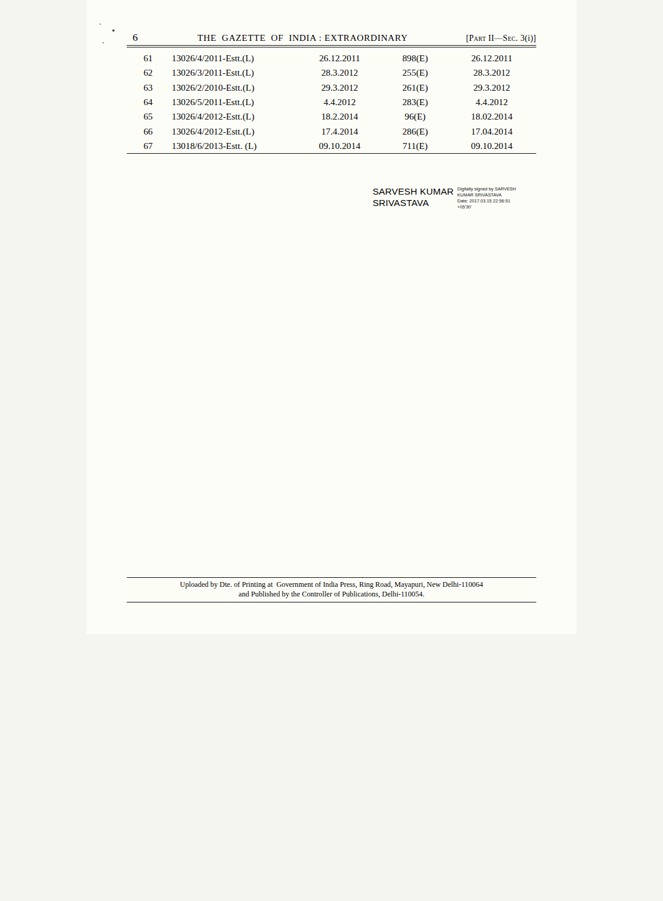. • .
6
THE GAZETTE OF INDIA : EXTRAORDINARY
[Part II—Sec. 3(i)]
| 61 | 13026/4/2011-Estt.(L) | 26.12.2011 | 898(E) | 26.12.2011 |
| 62 | 13026/3/2011-Estt.(L) | 28.3.2012 | 255(E) | 28.3.2012 |
| 63 | 13026/2/2010-Estt.(L) | 29.3.2012 | 261(E) | 29.3.2012 |
| 64 | 13026/5/2011-Estt.(L) | 4.4.2012 | 283(E) | 4.4.2012 |
| 65 | 13026/4/2012-Estt.(L) | 18.2.2014 | 96(E) | 18.02.2014 |
| 66 | 13026/4/2012-Estt.(L) | 17.4.2014 | 286(E) | 17.04.2014 |
| 67 | 13018/6/2013-Estt. (L) | 09.10.2014 | 711(E) | 09.10.2014 |
SARVESH KUMAR
SRIVASTAVA
Digitally signed by SARVESH
KUMAR SRIVASTAVA
Date: 2017.03.15 22:56:51
+05'30'
Uploaded by Dte. of Printing at Government of India Press, Ring Road, Mayapuri, New Delhi-110064
and Published by the Controller of Publications, Delhi-110054.